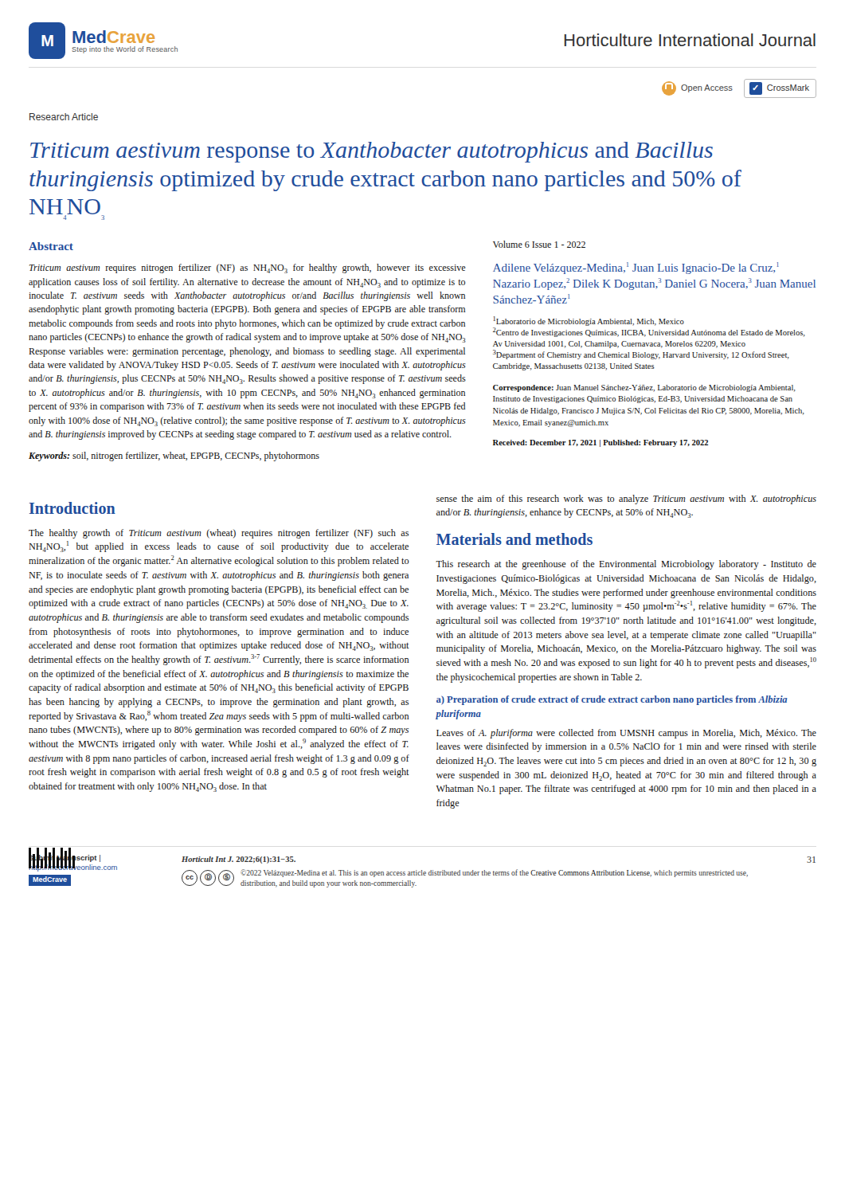M
MedCrave
Step into the World of Research
Horticulture International Journal
Open Access ✓CrossMark
Research Article
Triticum aestivum response to Xanthobacter autotrophicus and Bacillus thuringiensis optimized by crude extract carbon nano particles and 50% of NH4NO3
Abstract
Triticum aestivum requires nitrogen fertilizer (NF) as NH4NO3 for healthy growth, however its excessive application causes loss of soil fertility. An alternative to decrease the amount of NH4NO3 and to optimize is to inoculate T. aestivum seeds with Xanthobacter autotrophicus or/and Bacillus thuringiensis well known asendophytic plant growth promoting bacteria (EPGPB). Both genera and species of EPGPB are able transform metabolic compounds from seeds and roots into phyto hormones, which can be optimized by crude extract carbon nano particles (CECNPs) to enhance the growth of radical system and to improve uptake at 50% dose of NH4NO3 Response variables were: germination percentage, phenology, and biomass to seedling stage. All experimental data were validated by ANOVA/Tukey HSD P<0.05. Seeds of T. aestivum were inoculated with X. autotrophicus and/or B. thuringiensis, plus CECNPs at 50% NH4NO3. Results showed a positive response of T. aestivum seeds to X. autotrophicus and/or B. thuringiensis, with 10 ppm CECNPs, and 50% NH4NO3 enhanced germination percent of 93% in comparison with 73% of T. aestivum when its seeds were not inoculated with these EPGPB fed only with 100% dose of NH4NO3 (relative control); the same positive response of T. aestivum to X. autotrophicus and B. thuringiensis improved by CECNPs at seeding stage compared to T. aestivum used as a relative control.
Keywords: soil, nitrogen fertilizer, wheat, EPGPB, CECNPs, phytohormons
Volume 6 Issue 1 - 2022
Adilene Velázquez-Medina,1 Juan Luis Ignacio-De la Cruz,1 Nazario Lopez,2 Dilek K Dogutan,3 Daniel G Nocera,3 Juan Manuel Sánchez-Yáñez1
1Laboratorio de Microbiología Ambiental, Mich, Mexico
2Centro de Investigaciones Químicas, IICBA, Universidad Autónoma del Estado de Morelos, Av Universidad 1001, Col, Chamilpa, Cuernavaca, Morelos 62209, Mexico
3Department of Chemistry and Chemical Biology, Harvard University, 12 Oxford Street, Cambridge, Massachusetts 02138, United States
Correspondence: Juan Manuel Sánchez-Yáñez, Laboratorio de Microbiología Ambiental, Instituto de Investigaciones Químico Biológicas, Ed-B3, Universidad Michoacana de San Nicolás de Hidalgo, Francisco J Mujica S/N, Col Felicitas del Rio CP, 58000, Morelia, Mich, Mexico, Email syanez@umich.mx
Received: December 17, 2021 | Published: February 17, 2022
Introduction
The healthy growth of Triticum aestivum (wheat) requires nitrogen fertilizer (NF) such as NH4NO3,1 but applied in excess leads to cause of soil productivity due to accelerate mineralization of the organic matter.2 An alternative ecological solution to this problem related to NF, is to inoculate seeds of T. aestivum with X. autotrophicus and B. thuringiensis both genera and species are endophytic plant growth promoting bacteria (EPGPB), its beneficial effect can be optimized with a crude extract of nano particles (CECNPs) at 50% dose of NH4NO3. Due to X. autotrophicus and B. thuringiensis are able to transform seed exudates and metabolic compounds from photosynthesis of roots into phytohormones, to improve germination and to induce accelerated and dense root formation that optimizes uptake reduced dose of NH4NO3, without detrimental effects on the healthy growth of T. aestivum.3-7 Currently, there is scarce information on the optimized of the beneficial effect of X. autotrophicus and B thuringiensis to maximize the capacity of radical absorption and estimate at 50% of NH4NO3 this beneficial activity of EPGPB has been hancing by applying a CECNPs, to improve the germination and plant growth, as reported by Srivastava & Rao,8 whom treated Zea mays seeds with 5 ppm of multi-walled carbon nano tubes (MWCNTs), where up to 80% germination was recorded compared to 60% of Z mays without the MWCNTs irrigated only with water. While Joshi et al.,9 analyzed the effect of T. aestivum with 8 ppm nano particles of carbon, increased aerial fresh weight of 1.3 g and 0.09 g of root fresh weight in comparison with aerial fresh weight of 0.8 g and 0.5 g of root fresh weight obtained for treatment with only 100% NH4NO3 dose. In that
sense the aim of this research work was to analyze Triticum aestivum with X. autotrophicus and/or B. thuringiensis, enhance by CECNPs, at 50% of NH4NO3.
Materials and methods
This research at the greenhouse of the Environmental Microbiology laboratory - Instituto de Investigaciones Químico-Biológicas at Universidad Michoacana de San Nicolás de Hidalgo, Morelia, Mich., México. The studies were performed under greenhouse environmental conditions with average values: T = 23.2°C, luminosity = 450 µmol•m-2•s-1, relative humidity = 67%. The agricultural soil was collected from 19°37'10" north latitude and 101°16'41.00" west longitude, with an altitude of 2013 meters above sea level, at a temperate climate zone called "Uruapilla" municipality of Morelia, Michoacán, Mexico, on the Morelia-Pátzcuaro highway. The soil was sieved with a mesh No. 20 and was exposed to sun light for 40 h to prevent pests and diseases,10 the physicochemical properties are shown in Table 2.
a) Preparation of crude extract of crude extract carbon nano particles from Albizia pluriforma
Leaves of A. pluriforma were collected from UMSNH campus in Morelia, Mich, México. The leaves were disinfected by immersion in a 0.5% NaClO for 1 min and were rinsed with sterile deionized H2O. The leaves were cut into 5 cm pieces and dried in an oven at 80°C for 12 h, 30 g were suspended in 300 mL deionized H2O, heated at 70°C for 30 min and filtered through a Whatman No.1 paper. The filtrate was centrifuged at 4000 rpm for 10 min and then placed in a fridge
Submit Manuscript | http://medcraveonline.com
MedCrave
Horticult Int J. 2022;6(1):31−35.
cc Ⓓ Ⓢ
©2022 Velázquez-Medina et al. This is an open access article distributed under the terms of the Creative Commons Attribution License, which permits unrestricted use, distribution, and build upon your work non-commercially.
31